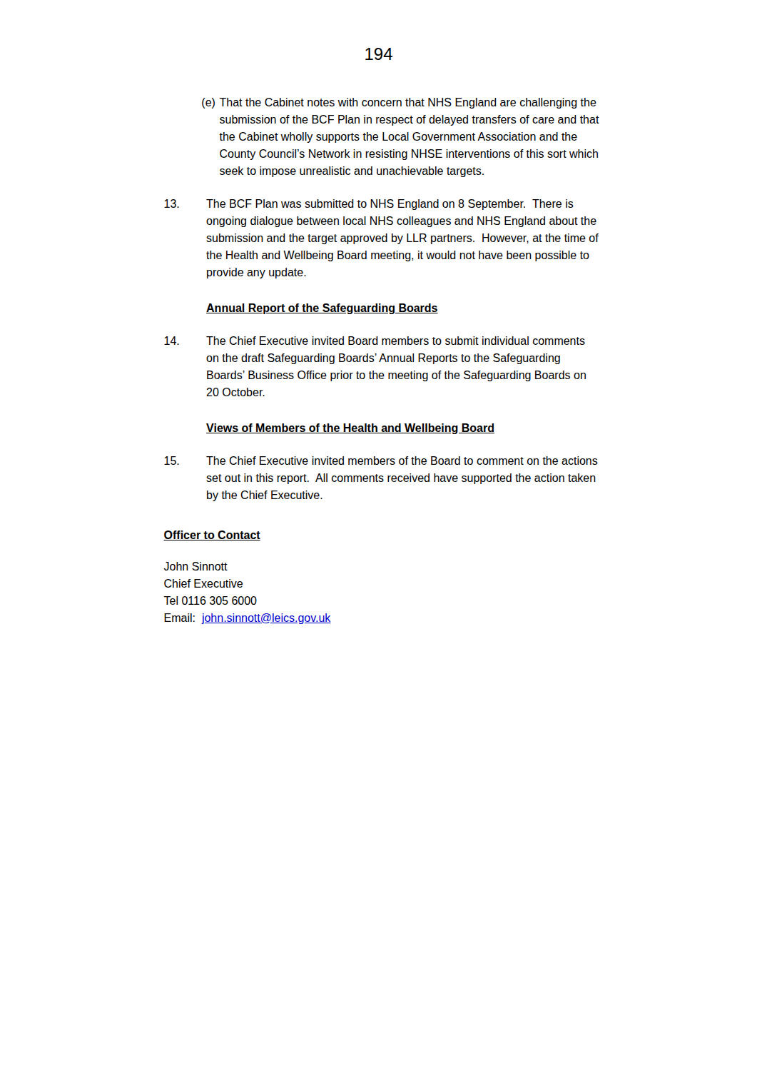194
(e)
That the Cabinet notes with concern that NHS England are challenging the submission of the BCF Plan in respect of delayed transfers of care and that the Cabinet wholly supports the Local Government Association and the County Council’s Network in resisting NHSE interventions of this sort which seek to impose unrealistic and unachievable targets.
13.
The BCF Plan was submitted to NHS England on 8 September. There is ongoing dialogue between local NHS colleagues and NHS England about the submission and the target approved by LLR partners. However, at the time of the Health and Wellbeing Board meeting, it would not have been possible to provide any update.
Annual Report of the Safeguarding Boards
14.
The Chief Executive invited Board members to submit individual comments on the draft Safeguarding Boards’ Annual Reports to the Safeguarding Boards’ Business Office prior to the meeting of the Safeguarding Boards on 20 October.
Views of Members of the Health and Wellbeing Board
15.
The Chief Executive invited members of the Board to comment on the actions set out in this report. All comments received have supported the action taken by the Chief Executive.
Officer to Contact
John Sinnott
Chief Executive
Tel 0116 305 6000
Email: john.sinnott@leics.gov.uk